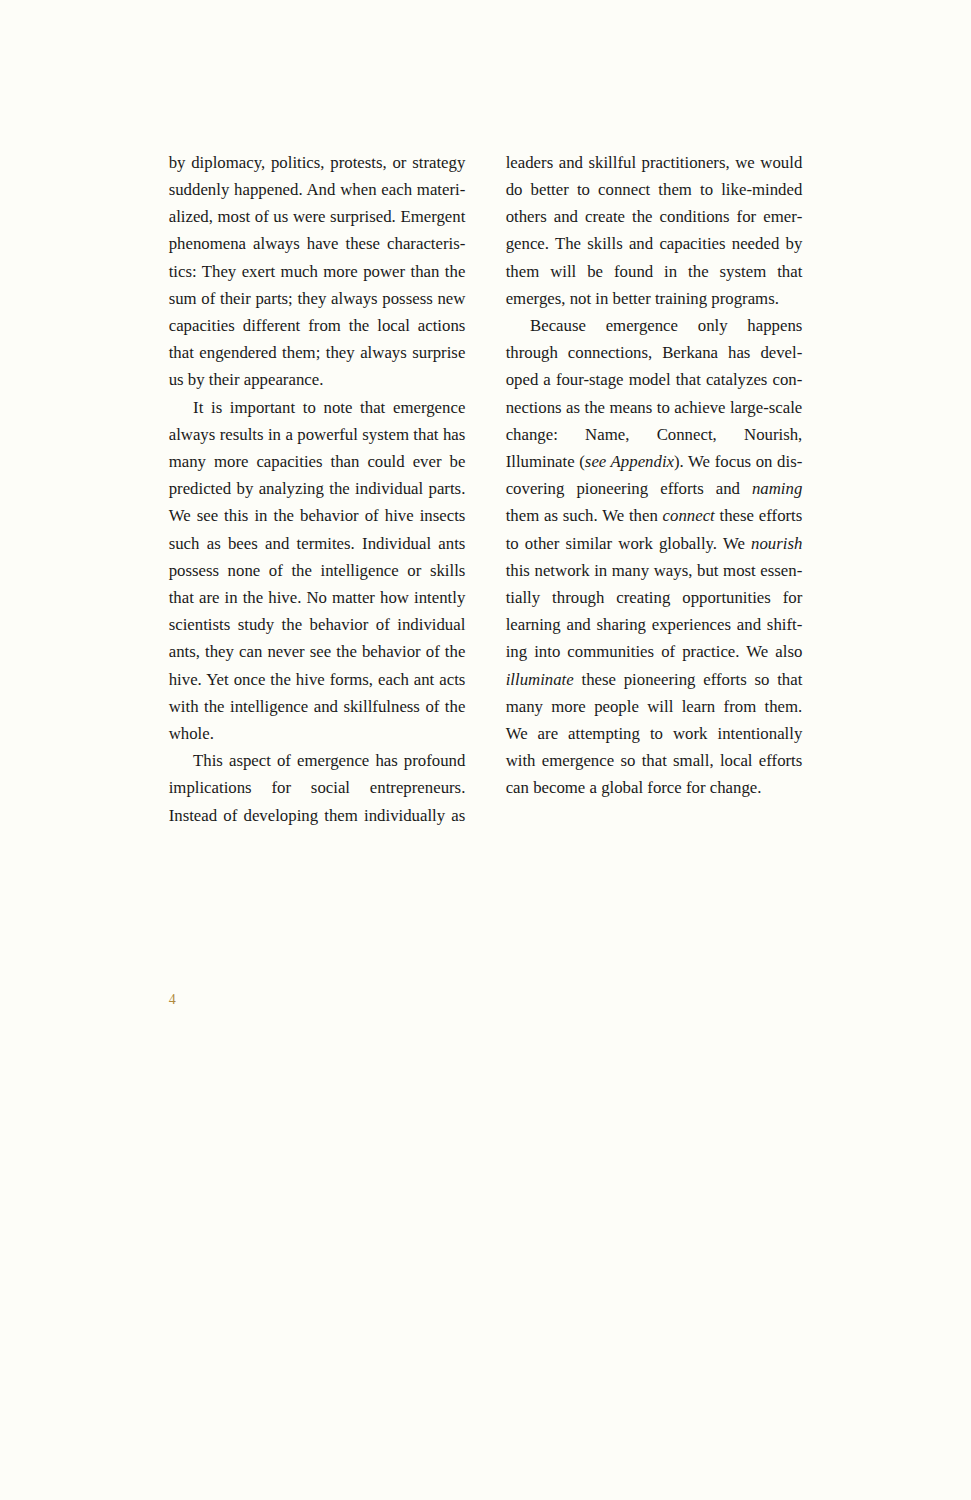by diplomacy, politics, protests, or strategy suddenly happened. And when each materialized, most of us were surprised. Emergent phenomena always have these characteristics: They exert much more power than the sum of their parts; they always possess new capacities different from the local actions that engendered them; they always surprise us by their appearance.
It is important to note that emergence always results in a powerful system that has many more capacities than could ever be predicted by analyzing the individual parts. We see this in the behavior of hive insects such as bees and termites. Individual ants possess none of the intelligence or skills that are in the hive. No matter how intently scientists study the behavior of individual ants, they can never see the behavior of the hive. Yet once the hive forms, each ant acts with the intelligence and skillfulness of the whole.
This aspect of emergence has profound implications for social entrepreneurs. Instead of developing them individually as leaders and skillful practitioners, we would do better to connect them to like-minded others and create the conditions for emergence. The skills and capacities needed by them will be found in the system that emerges, not in better training programs.
Because emergence only happens through connections, Berkana has developed a four-stage model that catalyzes connections as the means to achieve large-scale change: Name, Connect, Nourish, Illuminate (see Appendix). We focus on discovering pioneering efforts and naming them as such. We then connect these efforts to other similar work globally. We nourish this network in many ways, but most essentially through creating opportunities for learning and sharing experiences and shifting into communities of practice. We also illuminate these pioneering efforts so that many more people will learn from them. We are attempting to work intentionally with emergence so that small, local efforts can become a global force for change.
4